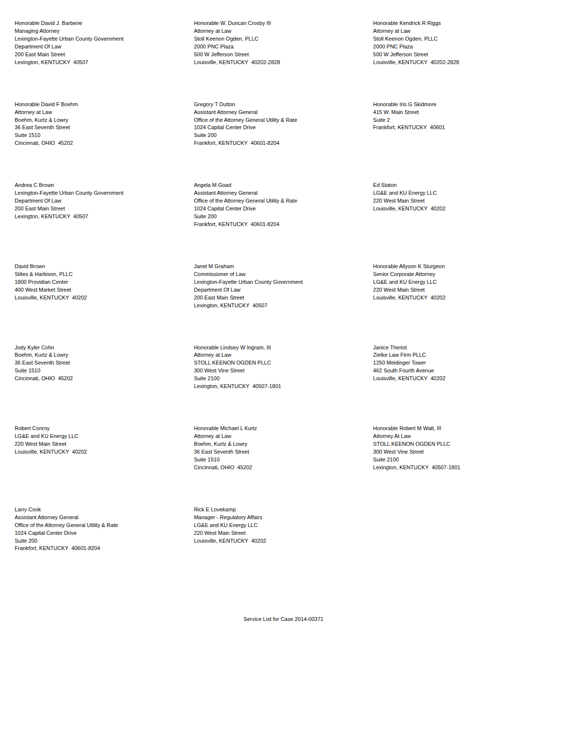| Honorable David J. Barberie Managing Attorney Lexington-Fayette Urban County Government Department Of Law 200 East Main Street Lexington, KENTUCKY 40507 | Honorable W. Duncan Crosby III Attorney at Law Stoll Keenon Ogden, PLLC 2000 PNC Plaza 500 W Jefferson Street Louisville, KENTUCKY 40202-2828 | Honorable Kendrick R Riggs Attorney at Law Stoll Keenon Ogden, PLLC 2000 PNC Plaza 500 W Jefferson Street Louisville, KENTUCKY 40202-2828 |
| Honorable David F Boehm Attorney at Law Boehm, Kurtz & Lowry 36 East Seventh Street Suite 1510 Cincinnati, OHIO 45202 | Gregory T Dutton Assistant Attorney General Office of the Attorney General Utility & Rate 1024 Capital Center Drive Suite 200 Frankfort, KENTUCKY 40601-8204 | Honorable Iris G Skidmore 415 W. Main Street Suite 2 Frankfort, KENTUCKY 40601 |
| Andrea C Brown Lexington-Fayette Urban County Government Department Of Law 200 East Main Street Lexington, KENTUCKY 40507 | Angela M Goad Assistant Attorney General Office of the Attorney General Utility & Rate 1024 Capital Center Drive Suite 200 Frankfort, KENTUCKY 40601-8204 | Ed Staton LG&E and KU Energy LLC 220 West Main Street Louisville, KENTUCKY 40202 |
| David Brown Stites & Harbison, PLLC 1800 Providian Center 400 West Market Street Louisville, KENTUCKY 40202 | Janet M Graham Commissioner of Law Lexington-Fayette Urban County Government Department Of Law 200 East Main Street Lexington, KENTUCKY 40507 | Honorable Allyson K Sturgeon Senior Corporate Attorney LG&E and KU Energy LLC 220 West Main Street Louisville, KENTUCKY 40202 |
| Jody Kyler Cohn Boehm, Kurtz & Lowry 36 East Seventh Street Suite 1510 Cincinnati, OHIO 45202 | Honorable Lindsey W Ingram, III Attorney at Law STOLL KEENON OGDEN PLLC 300 West Vine Street Suite 2100 Lexington, KENTUCKY 40507-1801 | Janice Theriot Zielke Law Firm PLLC 1250 Meidinger Tower 462 South Fourth Avenue Louisville, KENTUCKY 40202 |
| Robert Conroy LG&E and KU Energy LLC 220 West Main Street Louisville, KENTUCKY 40202 | Honorable Michael L Kurtz Attorney at Law Boehm, Kurtz & Lowry 36 East Seventh Street Suite 1510 Cincinnati, OHIO 45202 | Honorable Robert M Watt, III Attorney At Law STOLL KEENON OGDEN PLLC 300 West Vine Street Suite 2100 Lexington, KENTUCKY 40507-1801 |
| Larry Cook Assistant Attorney General Office of the Attorney General Utility & Rate 1024 Capital Center Drive Suite 200 Frankfort, KENTUCKY 40601-8204 | Rick E Lovekamp Manager - Regulatory Affairs LG&E and KU Energy LLC 220 West Main Street Louisville, KENTUCKY 40202 | |
Service List for Case 2014-00371